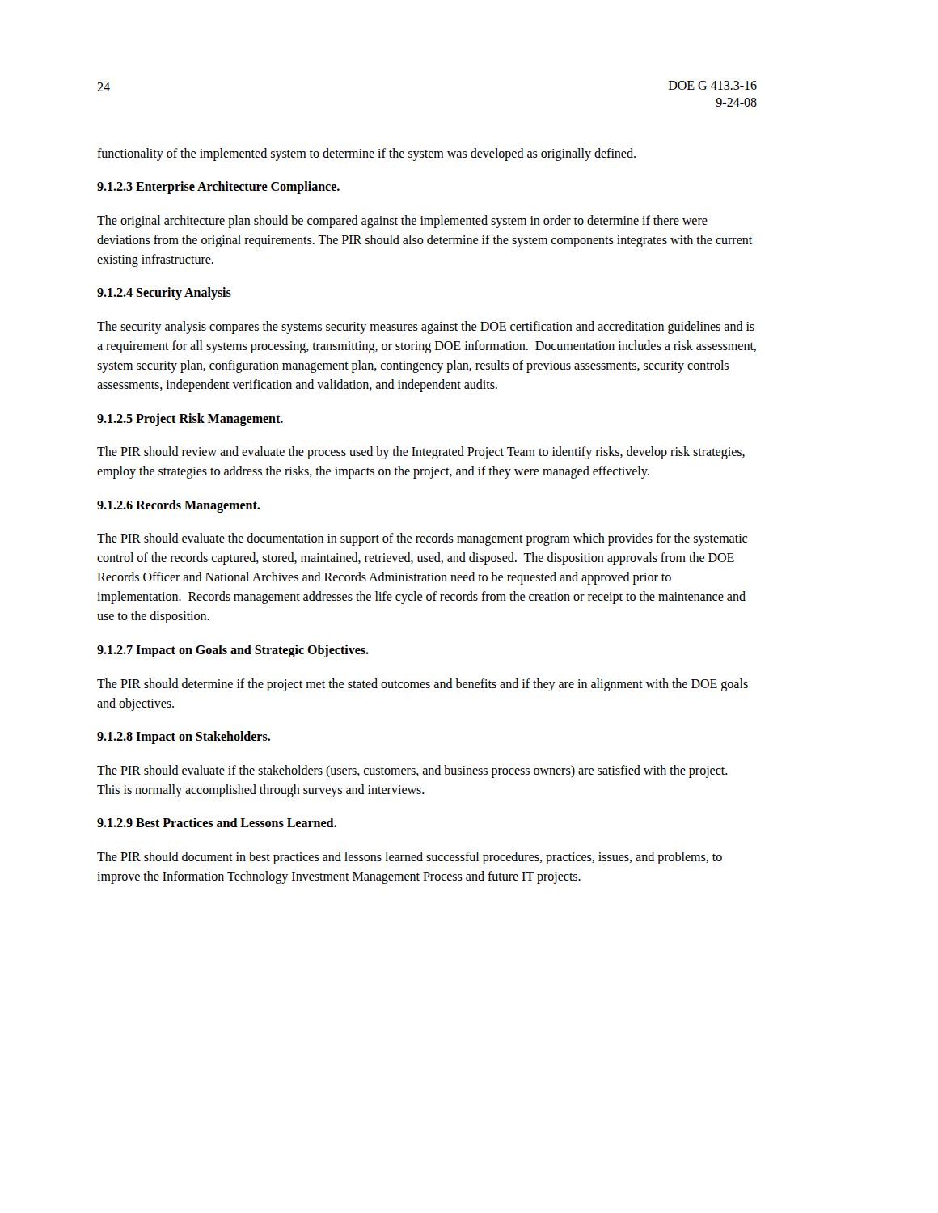24
DOE G 413.3-16
9-24-08
functionality of the implemented system to determine if the system was developed as originally defined.
9.1.2.3 Enterprise Architecture Compliance.
The original architecture plan should be compared against the implemented system in order to determine if there were deviations from the original requirements. The PIR should also determine if the system components integrates with the current existing infrastructure.
9.1.2.4 Security Analysis
The security analysis compares the systems security measures against the DOE certification and accreditation guidelines and is a requirement for all systems processing, transmitting, or storing DOE information. Documentation includes a risk assessment, system security plan, configuration management plan, contingency plan, results of previous assessments, security controls assessments, independent verification and validation, and independent audits.
9.1.2.5 Project Risk Management.
The PIR should review and evaluate the process used by the Integrated Project Team to identify risks, develop risk strategies, employ the strategies to address the risks, the impacts on the project, and if they were managed effectively.
9.1.2.6 Records Management.
The PIR should evaluate the documentation in support of the records management program which provides for the systematic control of the records captured, stored, maintained, retrieved, used, and disposed. The disposition approvals from the DOE Records Officer and National Archives and Records Administration need to be requested and approved prior to implementation. Records management addresses the life cycle of records from the creation or receipt to the maintenance and use to the disposition.
9.1.2.7 Impact on Goals and Strategic Objectives.
The PIR should determine if the project met the stated outcomes and benefits and if they are in alignment with the DOE goals and objectives.
9.1.2.8 Impact on Stakeholders.
The PIR should evaluate if the stakeholders (users, customers, and business process owners) are satisfied with the project. This is normally accomplished through surveys and interviews.
9.1.2.9 Best Practices and Lessons Learned.
The PIR should document in best practices and lessons learned successful procedures, practices, issues, and problems, to improve the Information Technology Investment Management Process and future IT projects.